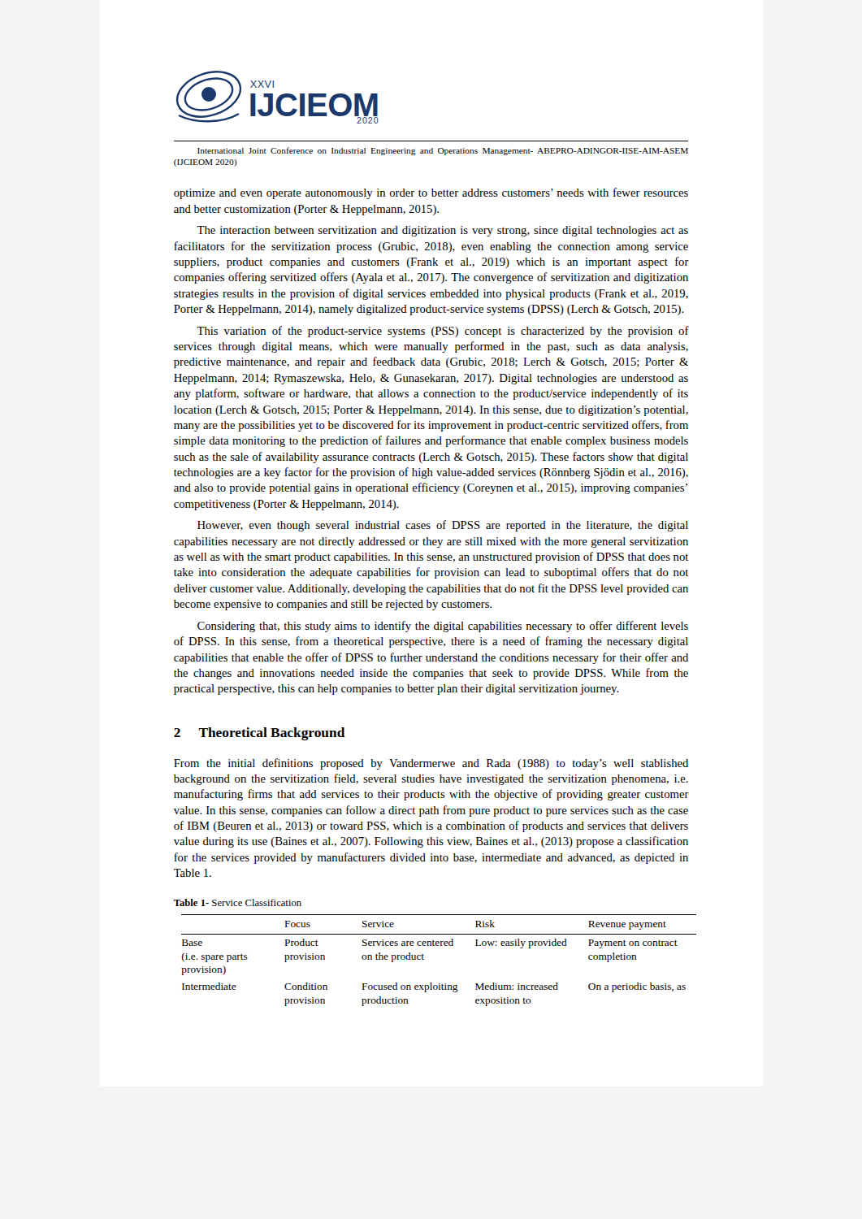XXVI
IJCIEOM
2020
International Joint Conference on Industrial Engineering and Operations Management- ABEPRO-ADINGOR-IISE-AIM-ASEM (IJCIEOM 2020)
optimize and even operate autonomously in order to better address customers’ needs with fewer resources and better customization (Porter & Heppelmann, 2015).
The interaction between servitization and digitization is very strong, since digital technologies act as facilitators for the servitization process (Grubic, 2018), even enabling the connection among service suppliers, product companies and customers (Frank et al., 2019) which is an important aspect for companies offering servitized offers (Ayala et al., 2017). The convergence of servitization and digitization strategies results in the provision of digital services embedded into physical products (Frank et al., 2019, Porter & Heppelmann, 2014), namely digitalized product-service systems (DPSS) (Lerch & Gotsch, 2015).
This variation of the product-service systems (PSS) concept is characterized by the provision of services through digital means, which were manually performed in the past, such as data analysis, predictive maintenance, and repair and feedback data (Grubic, 2018; Lerch & Gotsch, 2015; Porter & Heppelmann, 2014; Rymaszewska, Helo, & Gunasekaran, 2017). Digital technologies are understood as any platform, software or hardware, that allows a connection to the product/service independently of its location (Lerch & Gotsch, 2015; Porter & Heppelmann, 2014). In this sense, due to digitization’s potential, many are the possibilities yet to be discovered for its improvement in product-centric servitized offers, from simple data monitoring to the prediction of failures and performance that enable complex business models such as the sale of availability assurance contracts (Lerch & Gotsch, 2015). These factors show that digital technologies are a key factor for the provision of high value-added services (Rönnberg Sjödin et al., 2016), and also to provide potential gains in operational efficiency (Coreynen et al., 2015), improving companies’ competitiveness (Porter & Heppelmann, 2014).
However, even though several industrial cases of DPSS are reported in the literature, the digital capabilities necessary are not directly addressed or they are still mixed with the more general servitization as well as with the smart product capabilities. In this sense, an unstructured provision of DPSS that does not take into consideration the adequate capabilities for provision can lead to suboptimal offers that do not deliver customer value. Additionally, developing the capabilities that do not fit the DPSS level provided can become expensive to companies and still be rejected by customers.
Considering that, this study aims to identify the digital capabilities necessary to offer different levels of DPSS. In this sense, from a theoretical perspective, there is a need of framing the necessary digital capabilities that enable the offer of DPSS to further understand the conditions necessary for their offer and the changes and innovations needed inside the companies that seek to provide DPSS. While from the practical perspective, this can help companies to better plan their digital servitization journey.
2 Theoretical Background
From the initial definitions proposed by Vandermerwe and Rada (1988) to today’s well stablished background on the servitization field, several studies have investigated the servitization phenomena, i.e. manufacturing firms that add services to their products with the objective of providing greater customer value. In this sense, companies can follow a direct path from pure product to pure services such as the case of IBM (Beuren et al., 2013) or toward PSS, which is a combination of products and services that delivers value during its use (Baines et al., 2007). Following this view, Baines et al., (2013) propose a classification for the services provided by manufacturers divided into base, intermediate and advanced, as depicted in Table 1.
Table 1- Service Classification
| | Focus | Service | Risk | Revenue payment |
| --- | --- | --- | --- | --- |
| Base (i.e. spare parts provision) | Product provision | Services are centered on the product | Low: easily provided | Payment on contract completion |
| Intermediate | Condition provision | Focused on exploiting production | Medium: increased exposition to | On a periodic basis, as |